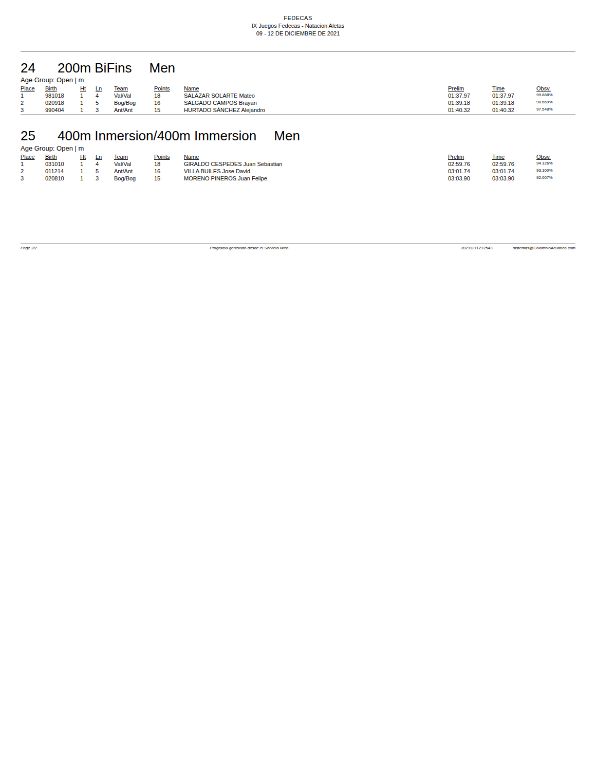FEDECAS
IX Juegos Fedecas - Natacion Aletas
09 - 12 DE DICIEMBRE DE 2021
24200m BiFins Men
Age Group: Open | m
| Place | Birth | Ht | Ln | Team | Points | Name | Prelim | Time | Obsv. |
| --- | --- | --- | --- | --- | --- | --- | --- | --- | --- |
| 1 | 981018 | 1 | 4 | Val/Val | 18 | SALAZAR SOLARTE Mateo | 01:37.97 | 01:37.97 | 99.888% |
| 2 | 020918 | 1 | 5 | Bog/Bog | 16 | SALGADO CAMPOS Brayan | 01:39.18 | 01:39.18 | 98.669% |
| 3 | 990404 | 1 | 3 | Ant/Ant | 15 | HURTADO SÁNCHEZ Alejandro | 01:40.32 | 01:40.32 | 97.548% |
25400m Inmersion/400m Immersion Men
Age Group: Open | m
| Place | Birth | Ht | Ln | Team | Points | Name | Prelim | Time | Obsv. |
| --- | --- | --- | --- | --- | --- | --- | --- | --- | --- |
| 1 | 031010 | 1 | 4 | Val/Val | 18 | GIRALDO CESPEDES Juan Sebastian | 02:59.76 | 02:59.76 | 94.126% |
| 2 | 011214 | 1 | 5 | Ant/Ant | 16 | VILLA BUILES Jose David | 03:01.74 | 03:01.74 | 93.100% |
| 3 | 020810 | 1 | 3 | Bog/Bog | 15 | MORENO PINEROS Juan Felipe | 03:03.90 | 03:03.90 | 92.007% |
Page 2/2
Programa generado desde el Servicio Web
20211211212543sistemas@ColombiaAcuatica.com